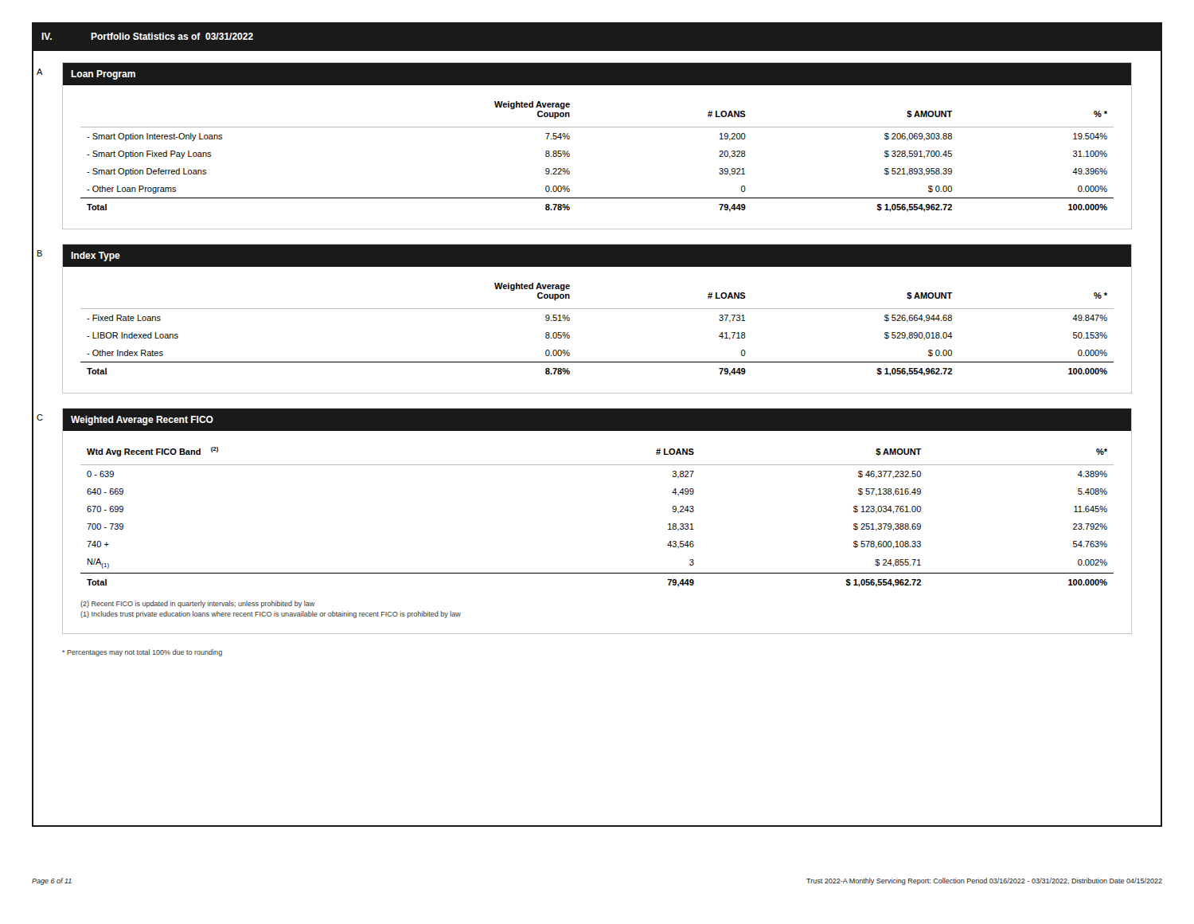IV. Portfolio Statistics as of 03/31/2022
A
Loan Program
| | Weighted Average Coupon | # LOANS | $ AMOUNT | % * |
| --- | --- | --- | --- | --- |
| - Smart Option Interest-Only Loans | 7.54% | 19,200 | $ 206,069,303.88 | 19.504% |
| - Smart Option Fixed Pay Loans | 8.85% | 20,328 | $ 328,591,700.45 | 31.100% |
| - Smart Option Deferred Loans | 9.22% | 39,921 | $ 521,893,958.39 | 49.396% |
| - Other Loan Programs | 0.00% | 0 | $ 0.00 | 0.000% |
| Total | 8.78% | 79,449 | $ 1,056,554,962.72 | 100.000% |
B
Index Type
| | Weighted Average Coupon | # LOANS | $ AMOUNT | % * |
| --- | --- | --- | --- | --- |
| - Fixed Rate Loans | 9.51% | 37,731 | $ 526,664,944.68 | 49.847% |
| - LIBOR Indexed Loans | 8.05% | 41,718 | $ 529,890,018.04 | 50.153% |
| - Other Index Rates | 0.00% | 0 | $ 0.00 | 0.000% |
| Total | 8.78% | 79,449 | $ 1,056,554,962.72 | 100.000% |
C
Weighted Average Recent FICO
| Wtd Avg Recent FICO Band (2) | # LOANS | $ AMOUNT | %* |
| --- | --- | --- | --- |
| 0 - 639 | 3,827 | $ 46,377,232.50 | 4.389% |
| 640 - 669 | 4,499 | $ 57,138,616.49 | 5.408% |
| 670 - 699 | 9,243 | $ 123,034,761.00 | 11.645% |
| 700 - 739 | 18,331 | $ 251,379,388.69 | 23.792% |
| 740 + | 43,546 | $ 578,600,108.33 | 54.763% |
| N/A (1) | 3 | $ 24,855.71 | 0.002% |
| Total | 79,449 | $ 1,056,554,962.72 | 100.000% |
(2) Recent FICO is updated in quarterly intervals; unless prohibited by law
(1) Includes trust private education loans where recent FICO is unavailable or obtaining recent FICO is prohibited by law
* Percentages may not total 100% due to rounding
Page 6 of 11 Trust 2022-A Monthly Servicing Report: Collection Period 03/16/2022 - 03/31/2022, Distribution Date 04/15/2022